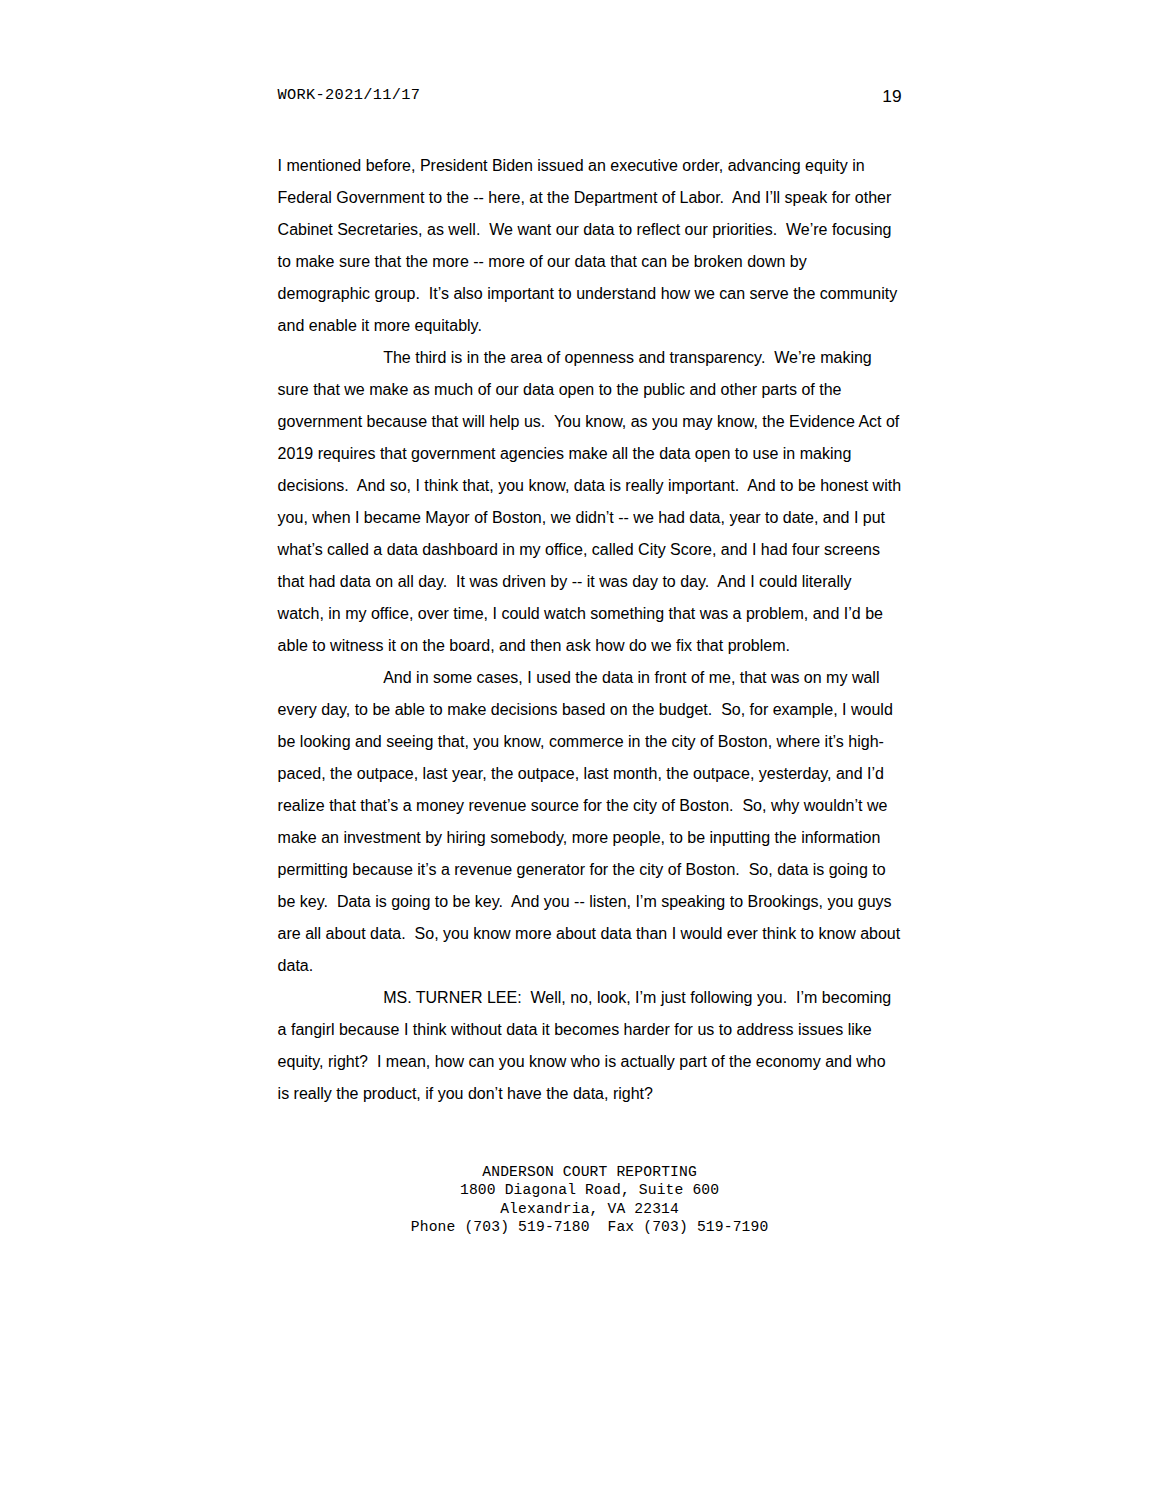WORK-2021/11/17
19
I mentioned before, President Biden issued an executive order, advancing equity in Federal Government to the -- here, at the Department of Labor. And I’ll speak for other Cabinet Secretaries, as well. We want our data to reflect our priorities. We’re focusing to make sure that the more -- more of our data that can be broken down by demographic group. It’s also important to understand how we can serve the community and enable it more equitably.
The third is in the area of openness and transparency. We’re making sure that we make as much of our data open to the public and other parts of the government because that will help us. You know, as you may know, the Evidence Act of 2019 requires that government agencies make all the data open to use in making decisions. And so, I think that, you know, data is really important. And to be honest with you, when I became Mayor of Boston, we didn’t -- we had data, year to date, and I put what’s called a data dashboard in my office, called City Score, and I had four screens that had data on all day. It was driven by -- it was day to day. And I could literally watch, in my office, over time, I could watch something that was a problem, and I’d be able to witness it on the board, and then ask how do we fix that problem.
And in some cases, I used the data in front of me, that was on my wall every day, to be able to make decisions based on the budget. So, for example, I would be looking and seeing that, you know, commerce in the city of Boston, where it’s high-paced, the outpace, last year, the outpace, last month, the outpace, yesterday, and I’d realize that that’s a money revenue source for the city of Boston. So, why wouldn’t we make an investment by hiring somebody, more people, to be inputting the information permitting because it’s a revenue generator for the city of Boston. So, data is going to be key. Data is going to be key. And you -- listen, I’m speaking to Brookings, you guys are all about data. So, you know more about data than I would ever think to know about data.
MS. TURNER LEE: Well, no, look, I’m just following you. I’m becoming a fangirl because I think without data it becomes harder for us to address issues like equity, right? I mean, how can you know who is actually part of the economy and who is really the product, if you don’t have the data, right?
ANDERSON COURT REPORTING
1800 Diagonal Road, Suite 600
Alexandria, VA 22314
Phone (703) 519-7180 Fax (703) 519-7190